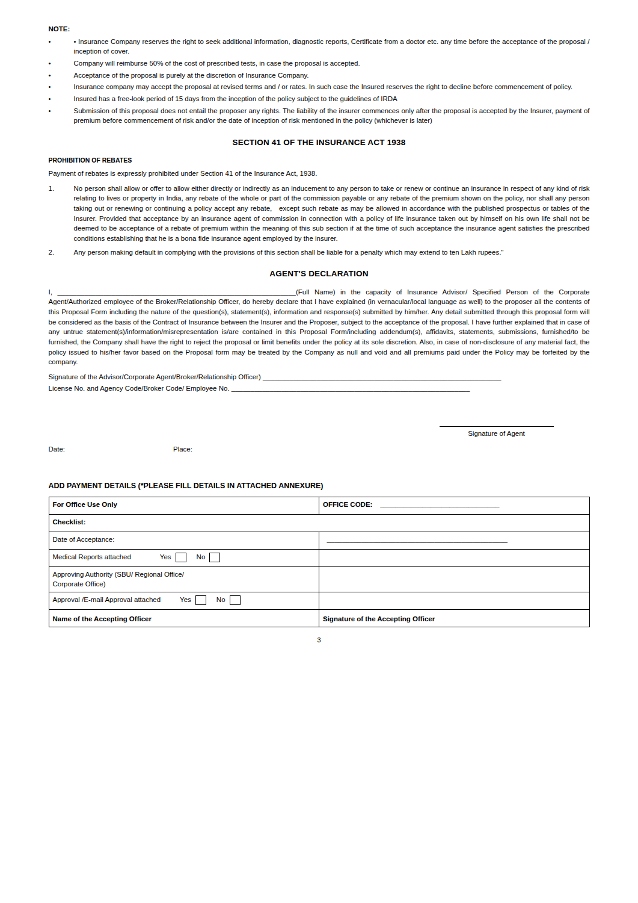NOTE:
• Insurance Company reserves the right to seek additional information, diagnostic reports, Certificate from a doctor etc. any time before the acceptance of the proposal / inception of cover.
Company will reimburse 50% of the cost of prescribed tests, in case the proposal is accepted.
Acceptance of the proposal is purely at the discretion of Insurance Company.
Insurance company may accept the proposal at revised terms and / or rates. In such case the Insured reserves the right to decline before commencement of policy.
Insured has a free-look period of 15 days from the inception of the policy subject to the guidelines of IRDA
Submission of this proposal does not entail the proposer any rights. The liability of the insurer commences only after the proposal is accepted by the Insurer, payment of premium before commencement of risk and/or the date of inception of risk mentioned in the policy (whichever is later)
SECTION 41 OF THE INSURANCE ACT 1938
PROHIBITION OF REBATES
Payment of rebates is expressly prohibited under Section 41 of the Insurance Act, 1938.
No person shall allow or offer to allow either directly or indirectly as an inducement to any person to take or renew or continue an insurance in respect of any kind of risk relating to lives or property in India, any rebate of the whole or part of the commission payable or any rebate of the premium shown on the policy, nor shall any person taking out or renewing or continuing a policy accept any rebate, except such rebate as may be allowed in accordance with the published prospectus or tables of the Insurer. Provided that acceptance by an insurance agent of commission in connection with a policy of life insurance taken out by himself on his own life shall not be deemed to be acceptance of a rebate of premium within the meaning of this sub section if at the time of such acceptance the insurance agent satisfies the prescribed conditions establishing that he is a bona fide insurance agent employed by the insurer.
Any person making default in complying with the provisions of this section shall be liable for a penalty which may extend to ten Lakh rupees."
AGENT'S DECLARATION
I, ______________________________________________________________(Full Name) in the capacity of Insurance Advisor/ Specified Person of the Corporate Agent/Authorized employee of the Broker/Relationship Officer, do hereby declare that I have explained (in vernacular/local language as well) to the proposer all the contents of this Proposal Form including the nature of the question(s), statement(s), information and response(s) submitted by him/her. Any detail submitted through this proposal form will be considered as the basis of the Contract of Insurance between the Insurer and the Proposer, subject to the acceptance of the proposal. I have further explained that in case of any untrue statement(s)/information/misrepresentation is/are contained in this Proposal Form/including addendum(s), affidavits, statements, submissions, furnished/to be furnished, the Company shall have the right to reject the proposal or limit benefits under the policy at its sole discretion. Also, in case of non-disclosure of any material fact, the policy issued to his/her favor based on the Proposal form may be treated by the Company as null and void and all premiums paid under the Policy may be forfeited by the company.
Signature of the Advisor/Corporate Agent/Broker/Relationship Officer) ______________________________________________________________
License No. and Agency Code/Broker Code/ Employee No. ______________________________________________________________
Signature of Agent
Date:Place:
ADD PAYMENT DETAILS (*PLEASE FILL DETAILS IN ATTACHED ANNEXURE)
| For Office Use Only | OFFICE CODE: _______________________________ |
| Checklist: |
| Date of Acceptance: | _______________________________________________ |
| Medical Reports attached Yes No | |
| Approving Authority (SBU/ Regional Office/ Corporate Office) | |
| Approval /E-mail Approval attached Yes No | |
| Name of the Accepting Officer | Signature of the Accepting Officer |
3